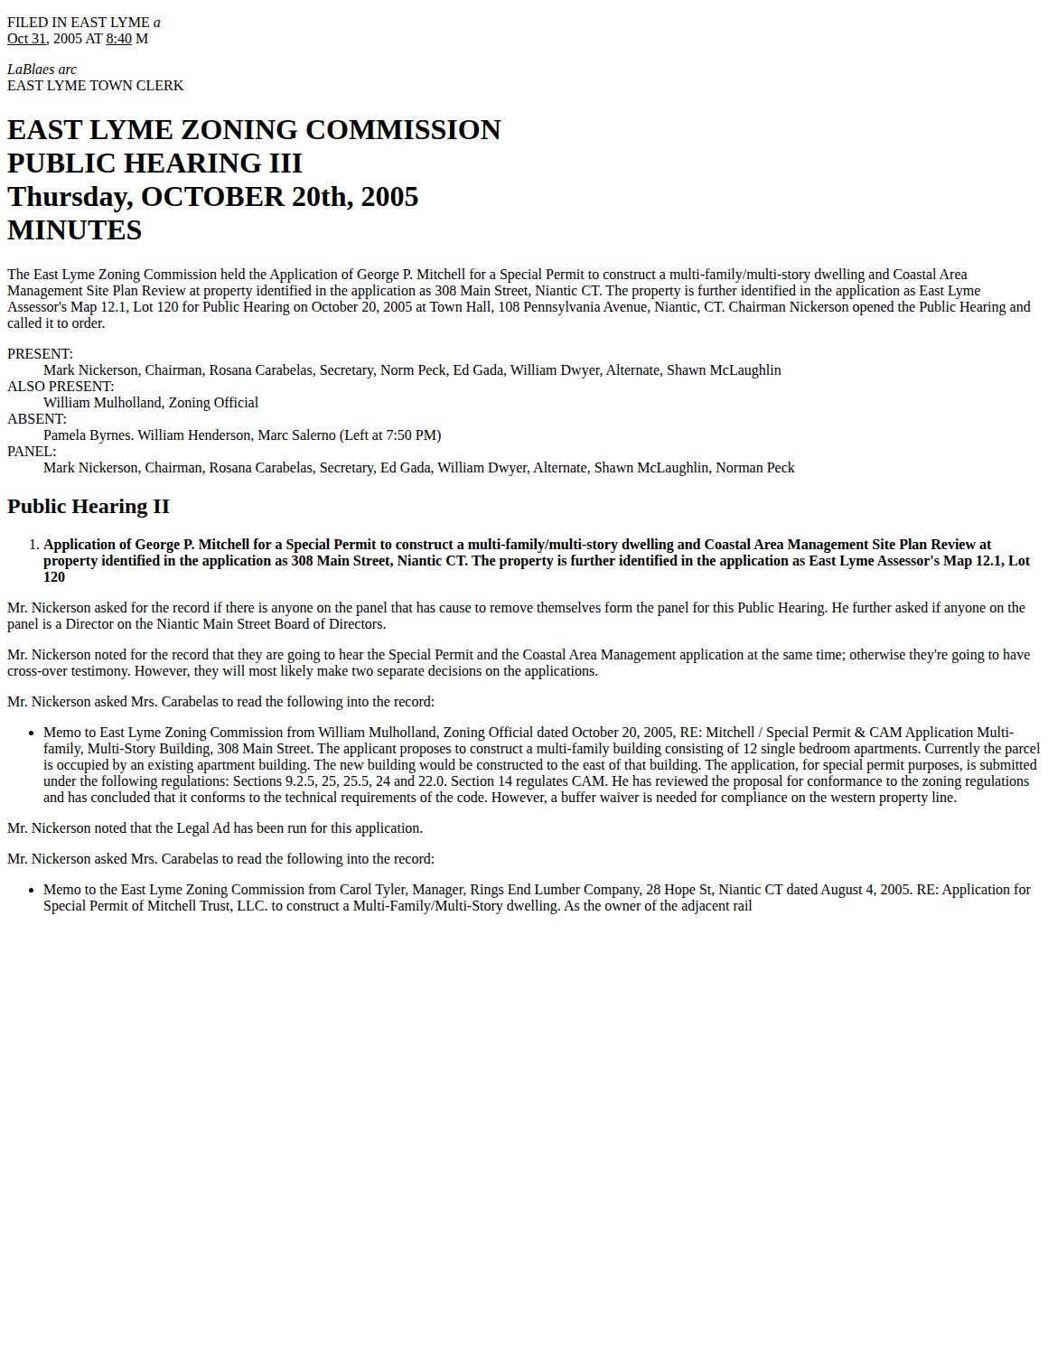FILED IN EAST LYME a
Oct 31, 2005 AT 8:40 M
LaBlaes arc
EAST LYME TOWN CLERK
EAST LYME ZONING COMMISSION
PUBLIC HEARING III
Thursday, OCTOBER 20th, 2005
MINUTES
The East Lyme Zoning Commission held the Application of George P. Mitchell for a Special Permit to construct a multi-family/multi-story dwelling and Coastal Area Management Site Plan Review at property identified in the application as 308 Main Street, Niantic CT. The property is further identified in the application as East Lyme Assessor's Map 12.1, Lot 120 for Public Hearing on October 20, 2005 at Town Hall, 108 Pennsylvania Avenue, Niantic, CT. Chairman Nickerson opened the Public Hearing and called it to order.
PRESENT:
Mark Nickerson, Chairman, Rosana Carabelas, Secretary, Norm Peck, Ed Gada, William Dwyer, Alternate, Shawn McLaughlin
ALSO PRESENT:
William Mulholland, Zoning Official
ABSENT:
Pamela Byrnes. William Henderson, Marc Salerno (Left at 7:50 PM)
PANEL:
Mark Nickerson, Chairman, Rosana Carabelas, Secretary, Ed Gada, William Dwyer, Alternate, Shawn McLaughlin, Norman Peck
Public Hearing II
Application of George P. Mitchell for a Special Permit to construct a multi-family/multi-story dwelling and Coastal Area Management Site Plan Review at property identified in the application as 308 Main Street, Niantic CT. The property is further identified in the application as East Lyme Assessor's Map 12.1, Lot 120
Mr. Nickerson asked for the record if there is anyone on the panel that has cause to remove themselves form the panel for this Public Hearing. He further asked if anyone on the panel is a Director on the Niantic Main Street Board of Directors.
Mr. Nickerson noted for the record that they are going to hear the Special Permit and the Coastal Area Management application at the same time; otherwise they're going to have cross-over testimony. However, they will most likely make two separate decisions on the applications.
Mr. Nickerson asked Mrs. Carabelas to read the following into the record:
Memo to East Lyme Zoning Commission from William Mulholland, Zoning Official dated October 20, 2005, RE: Mitchell / Special Permit & CAM Application Multi-family, Multi-Story Building, 308 Main Street. The applicant proposes to construct a multi-family building consisting of 12 single bedroom apartments. Currently the parcel is occupied by an existing apartment building. The new building would be constructed to the east of that building. The application, for special permit purposes, is submitted under the following regulations: Sections 9.2.5, 25, 25.5, 24 and 22.0. Section 14 regulates CAM. He has reviewed the proposal for conformance to the zoning regulations and has concluded that it conforms to the technical requirements of the code. However, a buffer waiver is needed for compliance on the western property line.
Mr. Nickerson noted that the Legal Ad has been run for this application.
Mr. Nickerson asked Mrs. Carabelas to read the following into the record:
Memo to the East Lyme Zoning Commission from Carol Tyler, Manager, Rings End Lumber Company, 28 Hope St, Niantic CT dated August 4, 2005. RE: Application for Special Permit of Mitchell Trust, LLC. to construct a Multi-Family/Multi-Story dwelling. As the owner of the adjacent rail